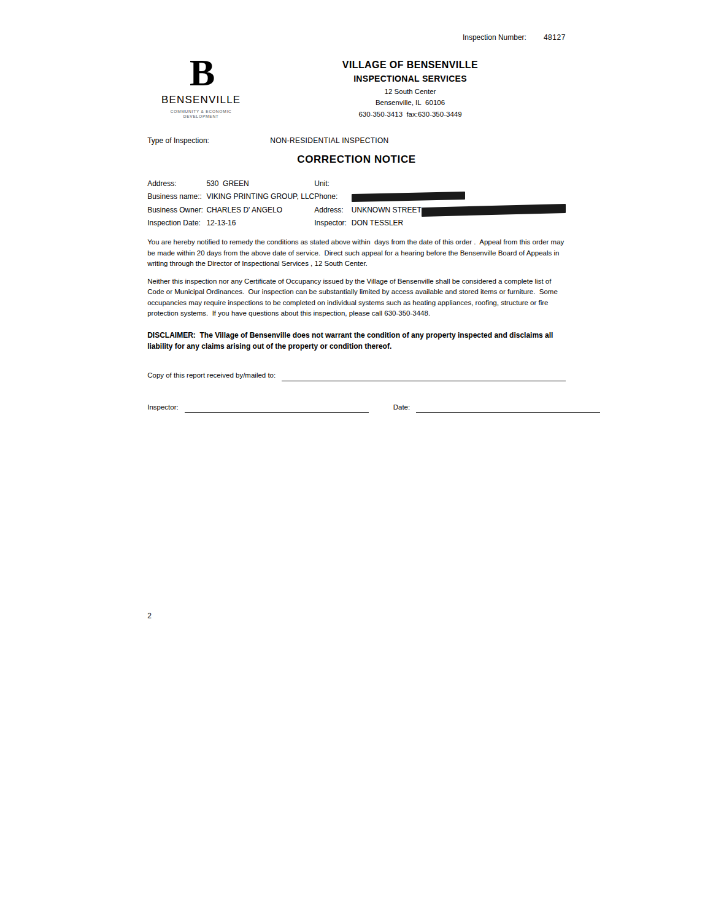Inspection Number: 48127
B
BENSENVILLE
COMMUNITY & ECONOMIC
DEVELOPMENT
VILLAGE OF BENSENVILLE
INSPECTIONAL SERVICES
12 South Center
Bensenville, IL 60106
630-350-3413 fax:630-350-3449
Type of Inspection: NON-RESIDENTIAL INSPECTION
CORRECTION NOTICE
| Address: | 530 GREEN | Unit: | | |
| Business name:: | VIKING PRINTING GROUP, LLC | Phone: | |
| Business Owner: | CHARLES D' ANGELO | Address: | UNKNOWN STREET | |
| Inspection Date: | 12-13-16 | Inspector: | DON TESSLER |
You are hereby notified to remedy the conditions as stated above within days from the date of this order . Appeal from this order may be made within 20 days from the above date of service. Direct such appeal for a hearing before the Bensenville Board of Appeals in writing through the Director of Inspectional Services , 12 South Center.
Neither this inspection nor any Certificate of Occupancy issued by the Village of Bensenville shall be considered a complete list of Code or Municipal Ordinances. Our inspection can be substantially limited by access available and stored items or furniture. Some occupancies may require inspections to be completed on individual systems such as heating appliances, roofing, structure or fire protection systems. If you have questions about this inspection, please call 630-350-3448.
DISCLAIMER: The Village of Bensenville does not warrant the condition of any property inspected and disclaims all liability for any claims arising out of the property or condition thereof.
Copy of this report received by/mailed to:
Inspector:
Date:
2